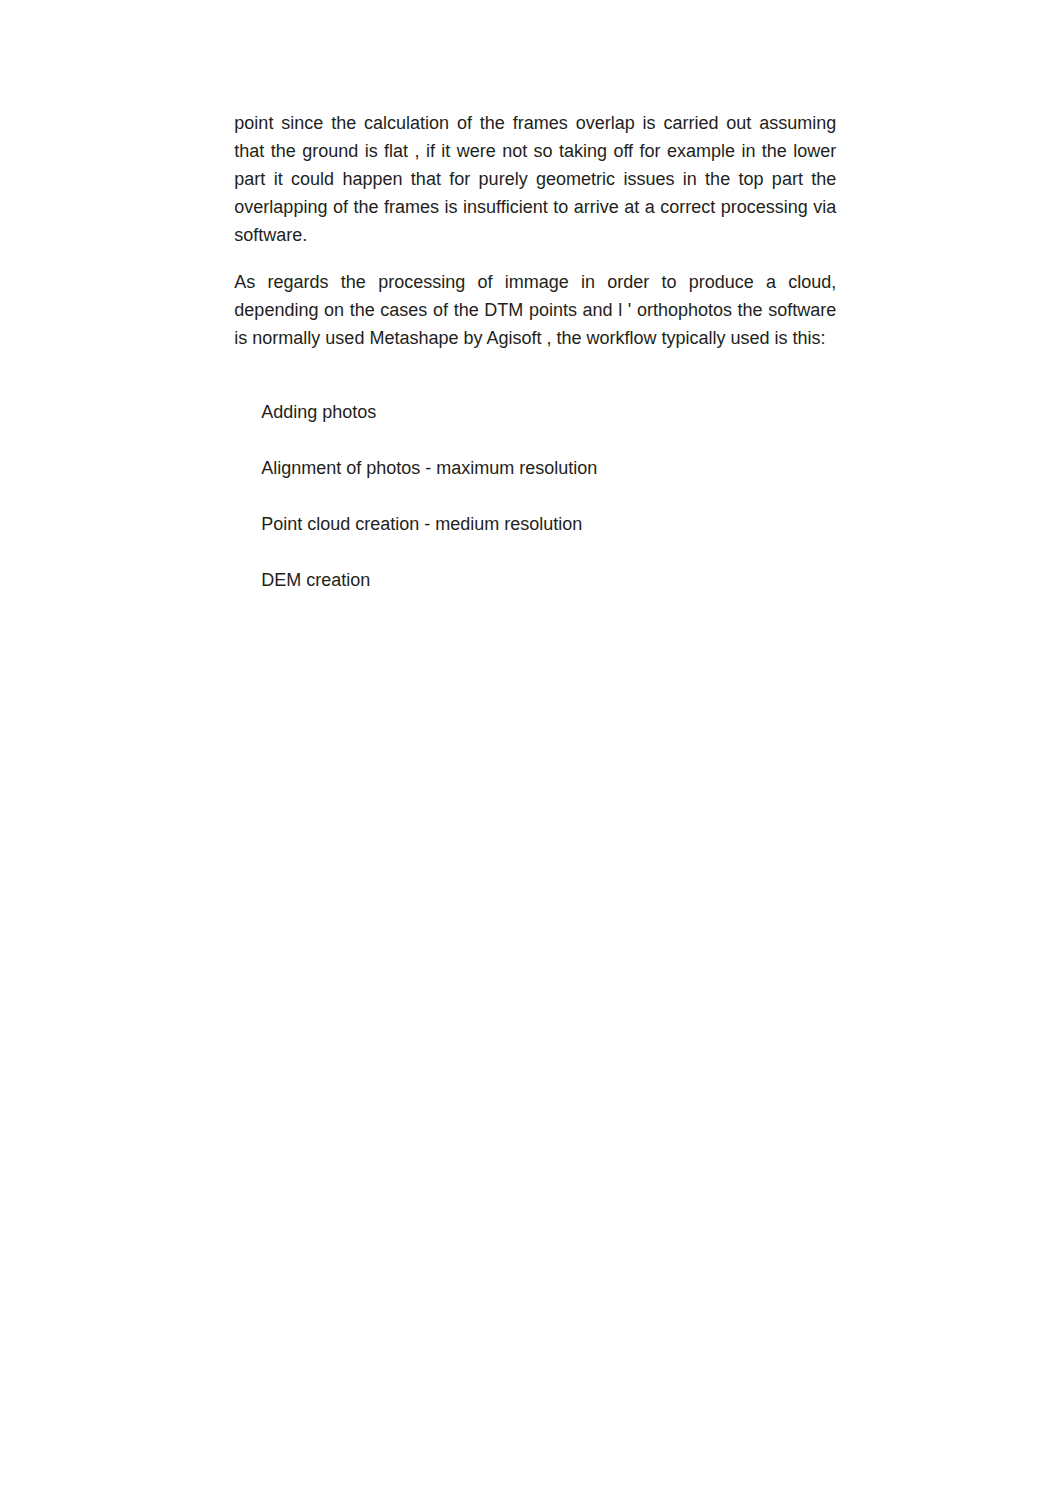point since the calculation of the frames overlap is carried out assuming that the ground is flat , if it were not so taking off for example in the lower part it could happen that for purely geometric issues in the top part the overlapping of the frames is insufficient to arrive at a correct processing via software.
As regards the processing of immage in order to produce a cloud, depending on the cases of the DTM points and l ' orthophotos the software is normally used Metashape by Agisoft , the workflow typically used is this:
Adding photos
Alignment of photos - maximum resolution
Point cloud creation - medium resolution
DEM creation